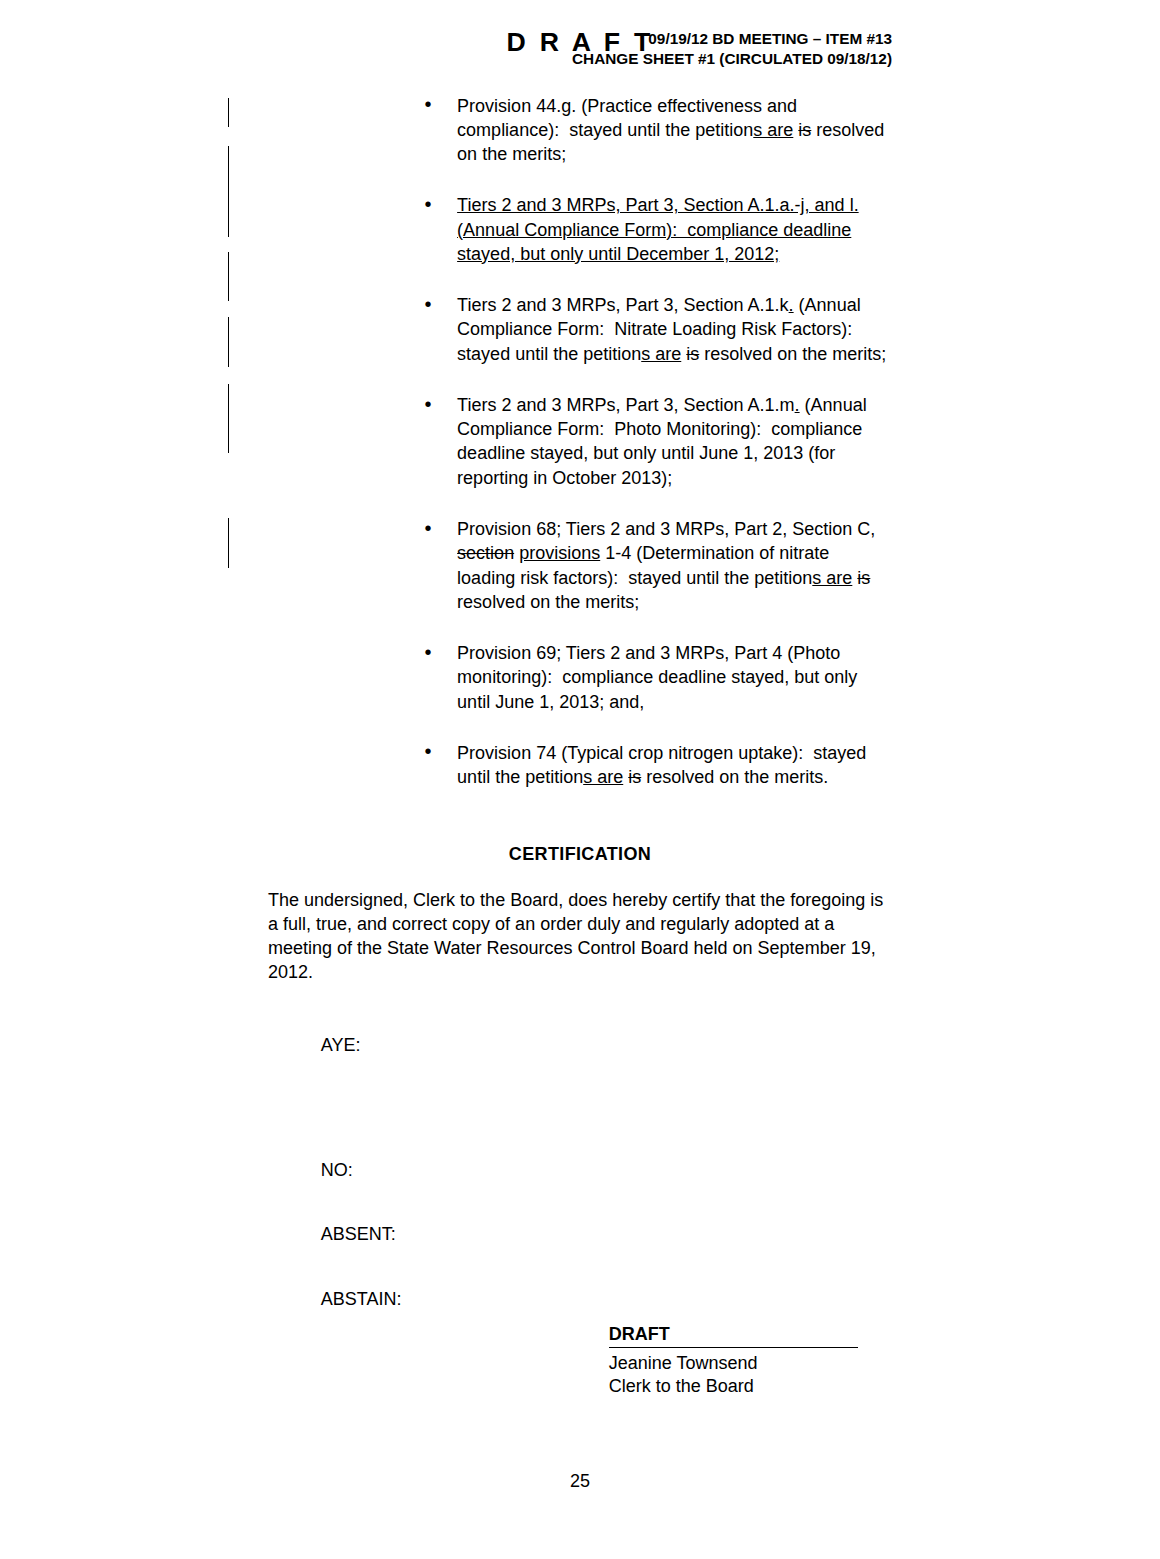D R A F T
09/19/12 BD MEETING – ITEM #13
CHANGE SHEET #1 (CIRCULATED 09/18/12)
Provision 44.g. (Practice effectiveness and compliance): stayed until the petitions are is resolved on the merits;
Tiers 2 and 3 MRPs, Part 3, Section A.1.a.-j, and l. (Annual Compliance Form): compliance deadline stayed, but only until December 1, 2012;
Tiers 2 and 3 MRPs, Part 3, Section A.1.k. (Annual Compliance Form: Nitrate Loading Risk Factors): stayed until the petitions are is resolved on the merits;
Tiers 2 and 3 MRPs, Part 3, Section A.1.m. (Annual Compliance Form: Photo Monitoring): compliance deadline stayed, but only until June 1, 2013 (for reporting in October 2013);
Provision 68; Tiers 2 and 3 MRPs, Part 2, Section C, section provisions 1-4 (Determination of nitrate loading risk factors): stayed until the petitions are is resolved on the merits;
Provision 69; Tiers 2 and 3 MRPs, Part 4 (Photo monitoring): compliance deadline stayed, but only until June 1, 2013; and,
Provision 74 (Typical crop nitrogen uptake): stayed until the petitions are is resolved on the merits.
CERTIFICATION
The undersigned, Clerk to the Board, does hereby certify that the foregoing is a full, true, and correct copy of an order duly and regularly adopted at a meeting of the State Water Resources Control Board held on September 19, 2012.
AYE:
NO:
ABSENT:
ABSTAIN:
DRAFT
Jeanine Townsend
Clerk to the Board
25